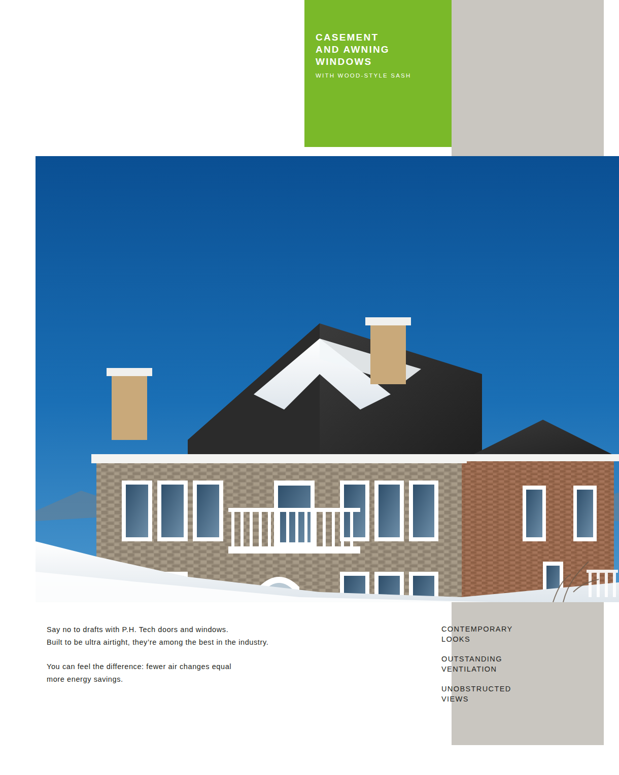Casement
and Awning
Windows
With Wood-Style Sash
Say no to drafts with P.H. Tech doors and windows.
Built to be ultra airtight, they’re among the best in the industry.
You can feel the difference: fewer air changes equal
more energy savings.
Contemporary
Looks
Outstanding
Ventilation
Unobstructed
Views